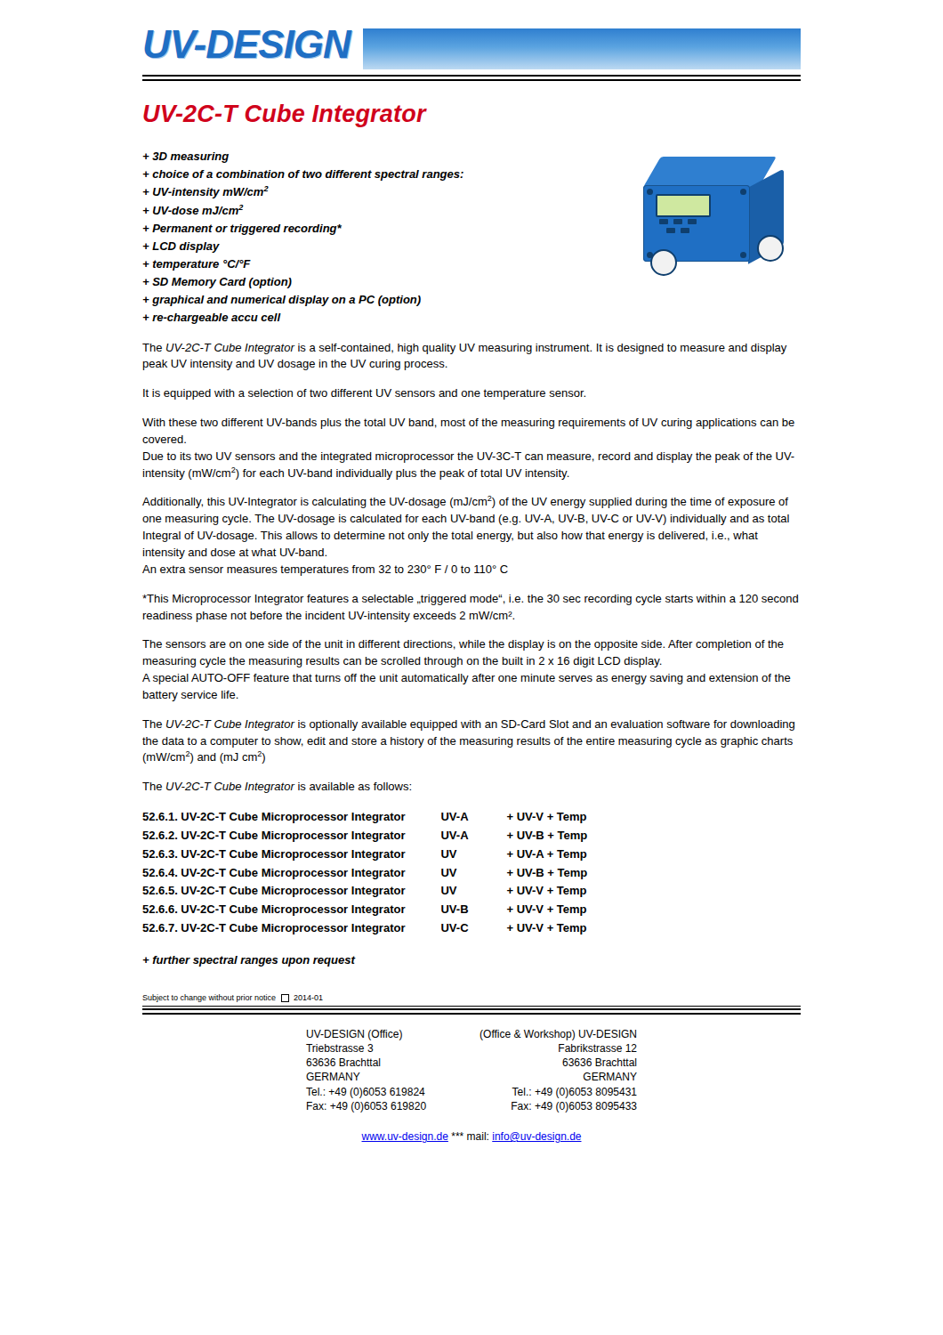UV-DESIGN
UV-2C-T Cube Integrator
+ 3D measuring
+ choice of a combination of two different spectral ranges:
+ UV-intensity mW/cm2
+ UV-dose mJ/cm2
+ Permanent or triggered recording*
+ LCD display
+ temperature °C/°F
+ SD Memory Card (option)
+ graphical and numerical display on a PC (option)
+ re-chargeable accu cell
The UV-2C-T Cube Integrator is a self-contained, high quality UV measuring instrument. It is designed to measure and display peak UV intensity and UV dosage in the UV curing process.
It is equipped with a selection of two different UV sensors and one temperature sensor.
With these two different UV-bands plus the total UV band, most of the measuring requirements of UV curing applications can be covered.
Due to its two UV sensors and the integrated microprocessor the UV-3C-T can measure, record and display the peak of the UV-intensity (mW/cm2) for each UV-band individually plus the peak of total UV intensity.
Additionally, this UV-Integrator is calculating the UV-dosage (mJ/cm2) of the UV energy supplied during the time of exposure of one measuring cycle. The UV-dosage is calculated for each UV-band (e.g. UV-A, UV-B, UV-C or UV-V) individually and as total Integral of UV-dosage. This allows to determine not only the total energy, but also how that energy is delivered, i.e., what intensity and dose at what UV-band.
An extra sensor measures temperatures from 32 to 230° F / 0 to 110° C
*This Microprocessor Integrator features a selectable „triggered mode“, i.e. the 30 sec recording cycle starts within a 120 second readiness phase not before the incident UV-intensity exceeds 2 mW/cm².
The sensors are on one side of the unit in different directions, while the display is on the opposite side. After completion of the measuring cycle the measuring results can be scrolled through on the built in 2 x 16 digit LCD display.
A special AUTO-OFF feature that turns off the unit automatically after one minute serves as energy saving and extension of the battery service life.
The UV-2C-T Cube Integrator is optionally available equipped with an SD-Card Slot and an evaluation software for downloading the data to a computer to show, edit and store a history of the measuring results of the entire measuring cycle as graphic charts (mW/cm2) and (mJ cm2)
The UV-2C-T Cube Integrator is available as follows:
| 52.6.1. UV-2C-T Cube Microprocessor Integrator | UV-A | + UV-V + Temp |
| 52.6.2. UV-2C-T Cube Microprocessor Integrator | UV-A | + UV-B + Temp |
| 52.6.3. UV-2C-T Cube Microprocessor Integrator | UV | + UV-A + Temp |
| 52.6.4. UV-2C-T Cube Microprocessor Integrator | UV | + UV-B + Temp |
| 52.6.5. UV-2C-T Cube Microprocessor Integrator | UV | + UV-V + Temp |
| 52.6.6. UV-2C-T Cube Microprocessor Integrator | UV-B | + UV-V + Temp |
| 52.6.7. UV-2C-T Cube Microprocessor Integrator | UV-C | + UV-V + Temp |
+ further spectral ranges upon request
Subject to change without prior notice 2014-01
UV-DESIGN (Office)
Triebstrasse 3
63636 Brachttal
GERMANY
Tel.: +49 (0)6053 619824
Fax: +49 (0)6053 619820
(Office & Workshop) UV-DESIGN
Fabrikstrasse 12
63636 Brachttal
GERMANY
Tel.: +49 (0)6053 8095431
Fax: +49 (0)6053 8095433
www.uv-design.de *** mail: info@uv-design.de